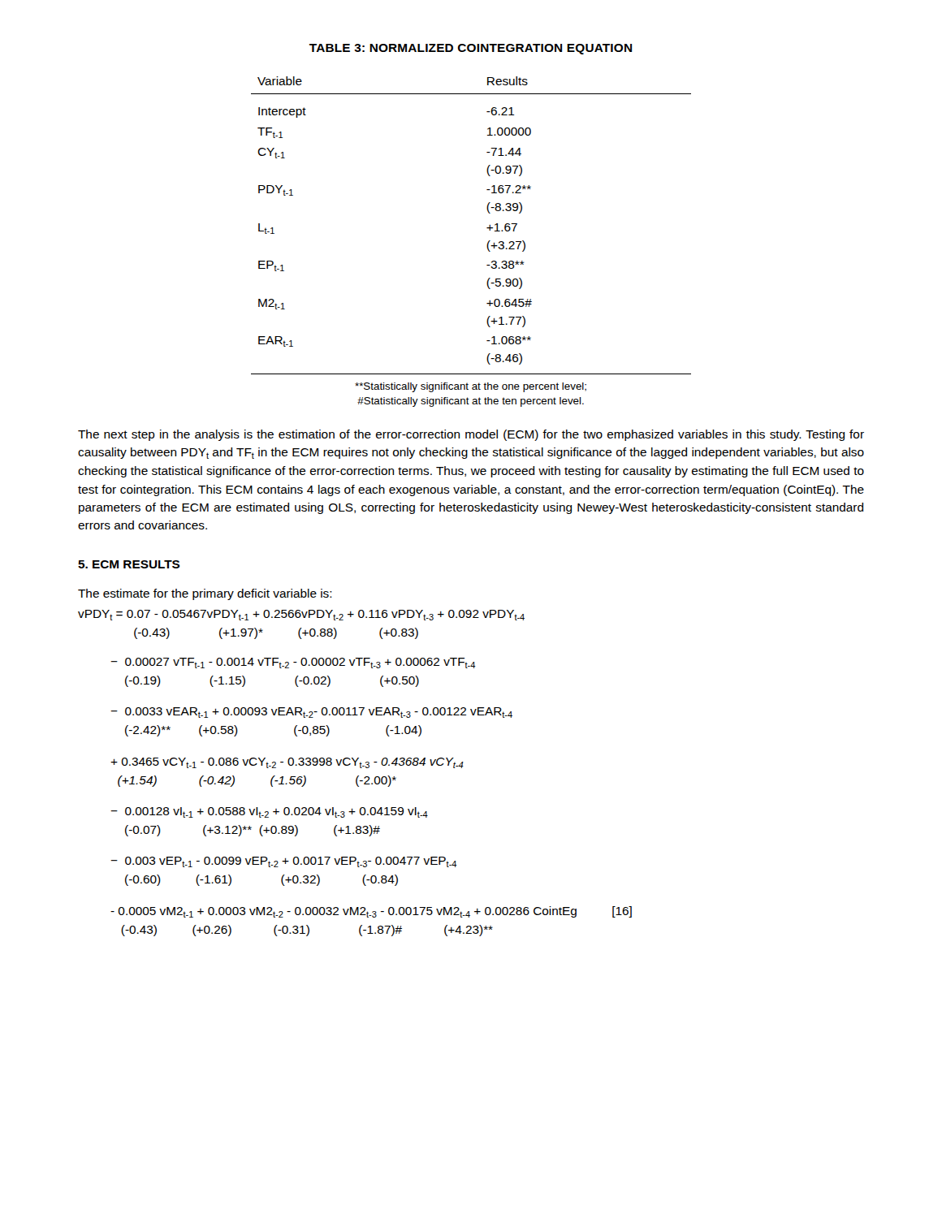TABLE 3: NORMALIZED COINTEGRATION EQUATION
| Variable | Results |
| --- | --- |
| Intercept | -6.21 |
| TF t-1 | 1.00000 |
| CY t-1 | -71.44 (-0.97) |
| PDY t-1 | -167.2** (-8.39) |
| L t-1 | +1.67 (+3.27) |
| EP t-1 | -3.38** (-5.90) |
| M2 t-1 | +0.645# (+1.77) |
| EAR t-1 | -1.068** (-8.46) |
**Statistically significant at the one percent level;
#Statistically significant at the ten percent level.
The next step in the analysis is the estimation of the error-correction model (ECM) for the two emphasized variables in this study. Testing for causality between PDYt and TFt in the ECM requires not only checking the statistical significance of the lagged independent variables, but also checking the statistical significance of the error-correction terms. Thus, we proceed with testing for causality by estimating the full ECM used to test for cointegration. This ECM contains 4 lags of each exogenous variable, a constant, and the error-correction term/equation (CointEq). The parameters of the ECM are estimated using OLS, correcting for heteroskedasticity using Newey-West heteroskedasticity-consistent standard errors and covariances.
5. ECM RESULTS
The estimate for the primary deficit variable is:
vPDYt = 0.07 - 0.05467vPDYt-1 + 0.2566vPDYt-2 + 0.116 vPDYt-3 + 0.092 vPDYt-4
(-0.43) (+1.97)* (+0.88) (+0.83)
− 0.00027 vTFt-1 - 0.0014 vTFt-2 - 0.00002 vTFt-3 + 0.00062 vTFt-4
(-0.19) (-1.15) (-0.02) (+0.50)
− 0.0033 vEARt-1 + 0.00093 vEARt-2- 0.00117 vEARt-3 - 0.00122 vEARt-4
(-2.42)** (+0.58) (-0,85) (-1.04)
+ 0.3465 vCYt-1 - 0.086 vCYt-2 - 0.33998 vCYt-3 - 0.43684 vCYt-4
(+1.54) (-0.42) (-1.56) (-2.00)*
− 0.00128 vIt-1 + 0.0588 vIt-2 + 0.0204 vIt-3 + 0.04159 vIt-4
(-0.07) (+3.12)** (+0.89) (+1.83)#
− 0.003 vEPt-1 - 0.0099 vEPt-2 + 0.0017 vEPt-3- 0.00477 vEPt-4
(-0.60) (-1.61) (+0.32) (-0.84)
- 0.0005 vM2t-1 + 0.0003 vM2t-2 - 0.00032 vM2t-3 - 0.00175 vM2t-4 + 0.00286 CointEg [16]
(-0.43) (+0.26) (-0.31) (-1.87)# (+4.23)**